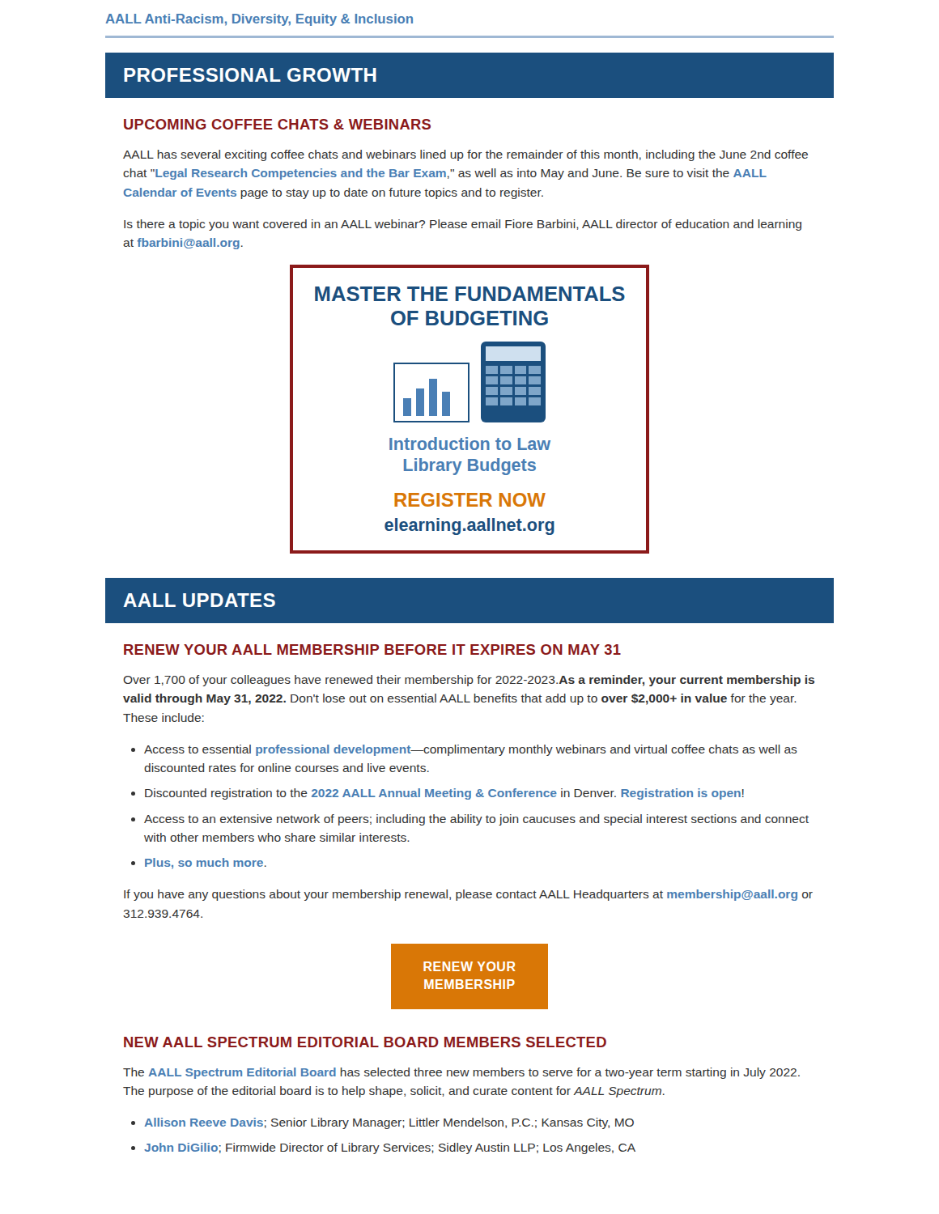AALL Anti-Racism, Diversity, Equity & Inclusion
PROFESSIONAL GROWTH
Upcoming Coffee Chats & Webinars
AALL has several exciting coffee chats and webinars lined up for the remainder of this month, including the June 2nd coffee chat "Legal Research Competencies and the Bar Exam," as well as into May and June. Be sure to visit the AALL Calendar of Events page to stay up to date on future topics and to register.
Is there a topic you want covered in an AALL webinar? Please email Fiore Barbini, AALL director of education and learning at fbarbini@aall.org.
MASTER THE FUNDAMENTALS
OF BUDGETING
Introduction to Law
Library Budgets
REGISTER NOW
elearning.aallnet.org
AALL UPDATES
Renew Your AALL Membership Before It Expires on May 31
Over 1,700 of your colleagues have renewed their membership for 2022-2023.As a reminder, your current membership is valid through May 31, 2022. Don't lose out on essential AALL benefits that add up to over $2,000+ in value for the year. These include:
Access to essential professional development—complimentary monthly webinars and virtual coffee chats as well as discounted rates for online courses and live events.
Discounted registration to the 2022 AALL Annual Meeting & Conference in Denver. Registration is open!
Access to an extensive network of peers; including the ability to join caucuses and special interest sections and connect with other members who share similar interests.
Plus, so much more.
If you have any questions about your membership renewal, please contact AALL Headquarters at membership@aall.org or 312.939.4764.
RENEW YOUR
MEMBERSHIP
New AALL Spectrum Editorial Board Members Selected
The AALL Spectrum Editorial Board has selected three new members to serve for a two-year term starting in July 2022. The purpose of the editorial board is to help shape, solicit, and curate content for AALL Spectrum.
Allison Reeve Davis; Senior Library Manager; Littler Mendelson, P.C.; Kansas City, MO
John DiGilio; Firmwide Director of Library Services; Sidley Austin LLP; Los Angeles, CA